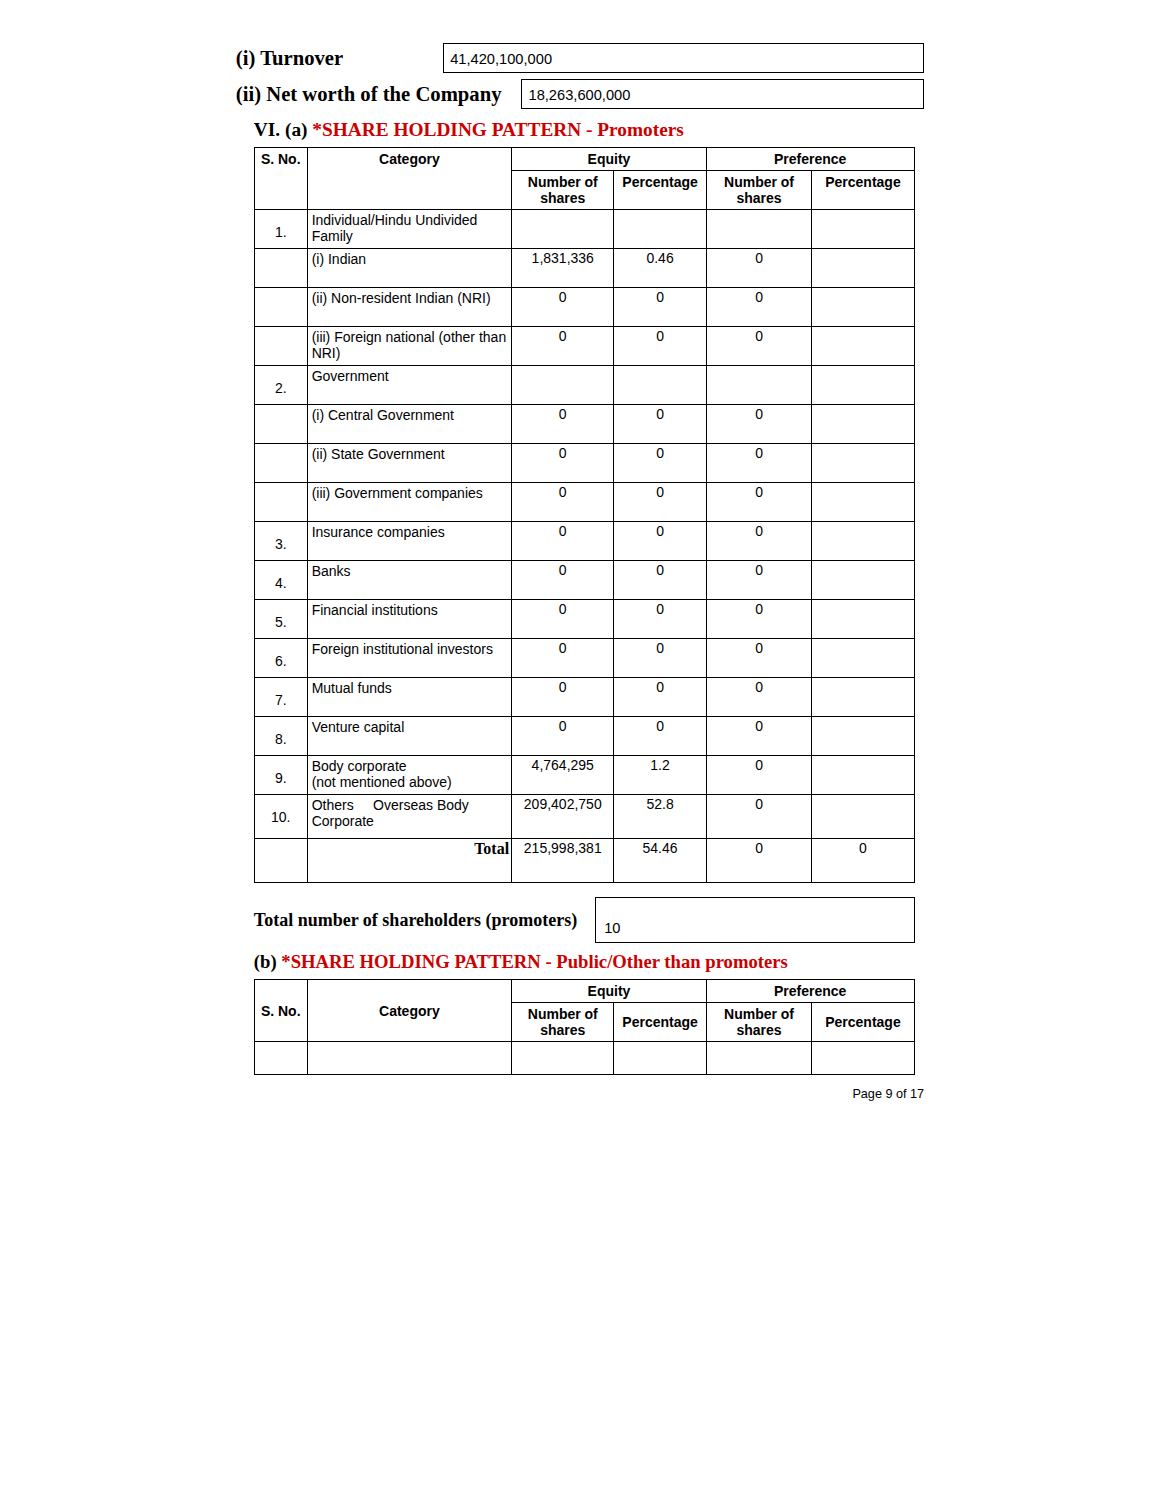(i) Turnover
41,420,100,000
(ii) Net worth of the Company
18,263,600,000
VI. (a) *SHARE HOLDING PATTERN - Promoters
| S. No. | Category | Equity | Preference |
| --- | --- | --- | --- |
| Number of shares | Percentage | Number of shares | Percentage |
| 1. | Individual/Hindu Undivided Family | | | | |
| | (i) Indian | 1,831,336 | 0.46 | 0 | |
| | (ii) Non-resident Indian (NRI) | 0 | 0 | 0 | |
| | (iii) Foreign national (other than NRI) | 0 | 0 | 0 | |
| 2. | Government | | | | |
| | (i) Central Government | 0 | 0 | 0 | |
| | (ii) State Government | 0 | 0 | 0 | |
| | (iii) Government companies | 0 | 0 | 0 | |
| 3. | Insurance companies | 0 | 0 | 0 | |
| 4. | Banks | 0 | 0 | 0 | |
| 5. | Financial institutions | 0 | 0 | 0 | |
| 6. | Foreign institutional investors | 0 | 0 | 0 | |
| 7. | Mutual funds | 0 | 0 | 0 | |
| 8. | Venture capital | 0 | 0 | 0 | |
| 9. | Body corporate (not mentioned above) | 4,764,295 | 1.2 | 0 | |
| 10. | Others Overseas Body Corporate | 209,402,750 | 52.8 | 0 | |
| | Total | 215,998,381 | 54.46 | 0 | 0 |
Total number of shareholders (promoters)
10
(b) *SHARE HOLDING PATTERN - Public/Other than promoters
| S. No. | Category | Equity | Preference |
| --- | --- | --- | --- |
| Number of shares | Percentage | Number of shares | Percentage |
Page 9 of 17